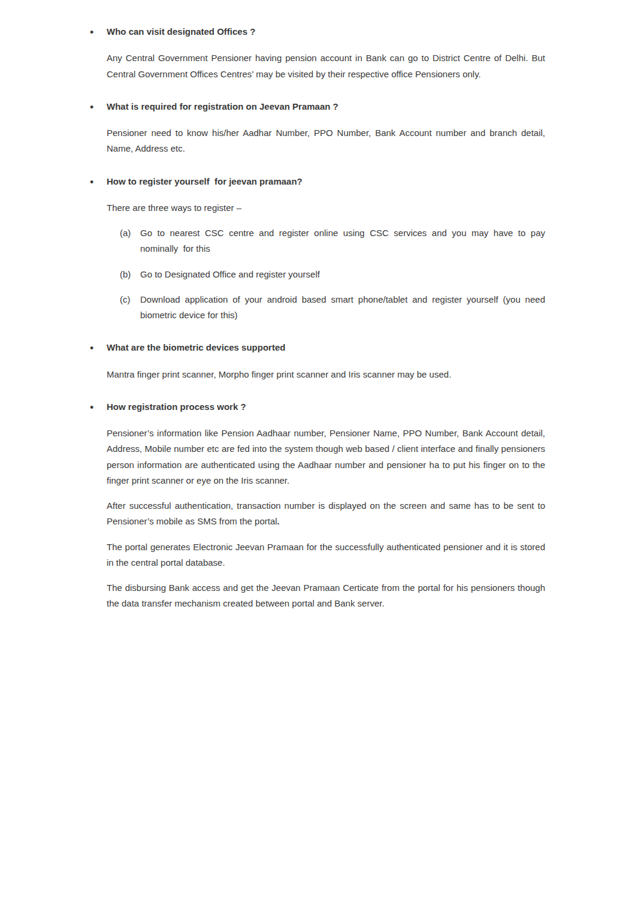Who can visit designated Offices ?
Any Central Government Pensioner having pension account in Bank can go to District Centre of Delhi. But Central Government Offices Centres’ may be visited by their respective office Pensioners only.
What is required for registration on Jeevan Pramaan ?
Pensioner need to know his/her Aadhar Number, PPO Number, Bank Account number and branch detail, Name, Address etc.
How to register yourself for jeevan pramaan?
There are three ways to register –
Go to nearest CSC centre and register online using CSC services and you may have to pay nominally for this
Go to Designated Office and register yourself
Download application of your android based smart phone/tablet and register yourself (you need biometric device for this)
What are the biometric devices supported
Mantra finger print scanner, Morpho finger print scanner and Iris scanner may be used.
How registration process work ?
Pensioner’s information like Pension Aadhaar number, Pensioner Name, PPO Number, Bank Account detail, Address, Mobile number etc are fed into the system though web based / client interface and finally pensioners person information are authenticated using the Aadhaar number and pensioner ha to put his finger on to the finger print scanner or eye on the Iris scanner.
After successful authentication, transaction number is displayed on the screen and same has to be sent to Pensioner’s mobile as SMS from the portal.
The portal generates Electronic Jeevan Pramaan for the successfully authenticated pensioner and it is stored in the central portal database.
The disbursing Bank access and get the Jeevan Pramaan Certicate from the portal for his pensioners though the data transfer mechanism created between portal and Bank server.